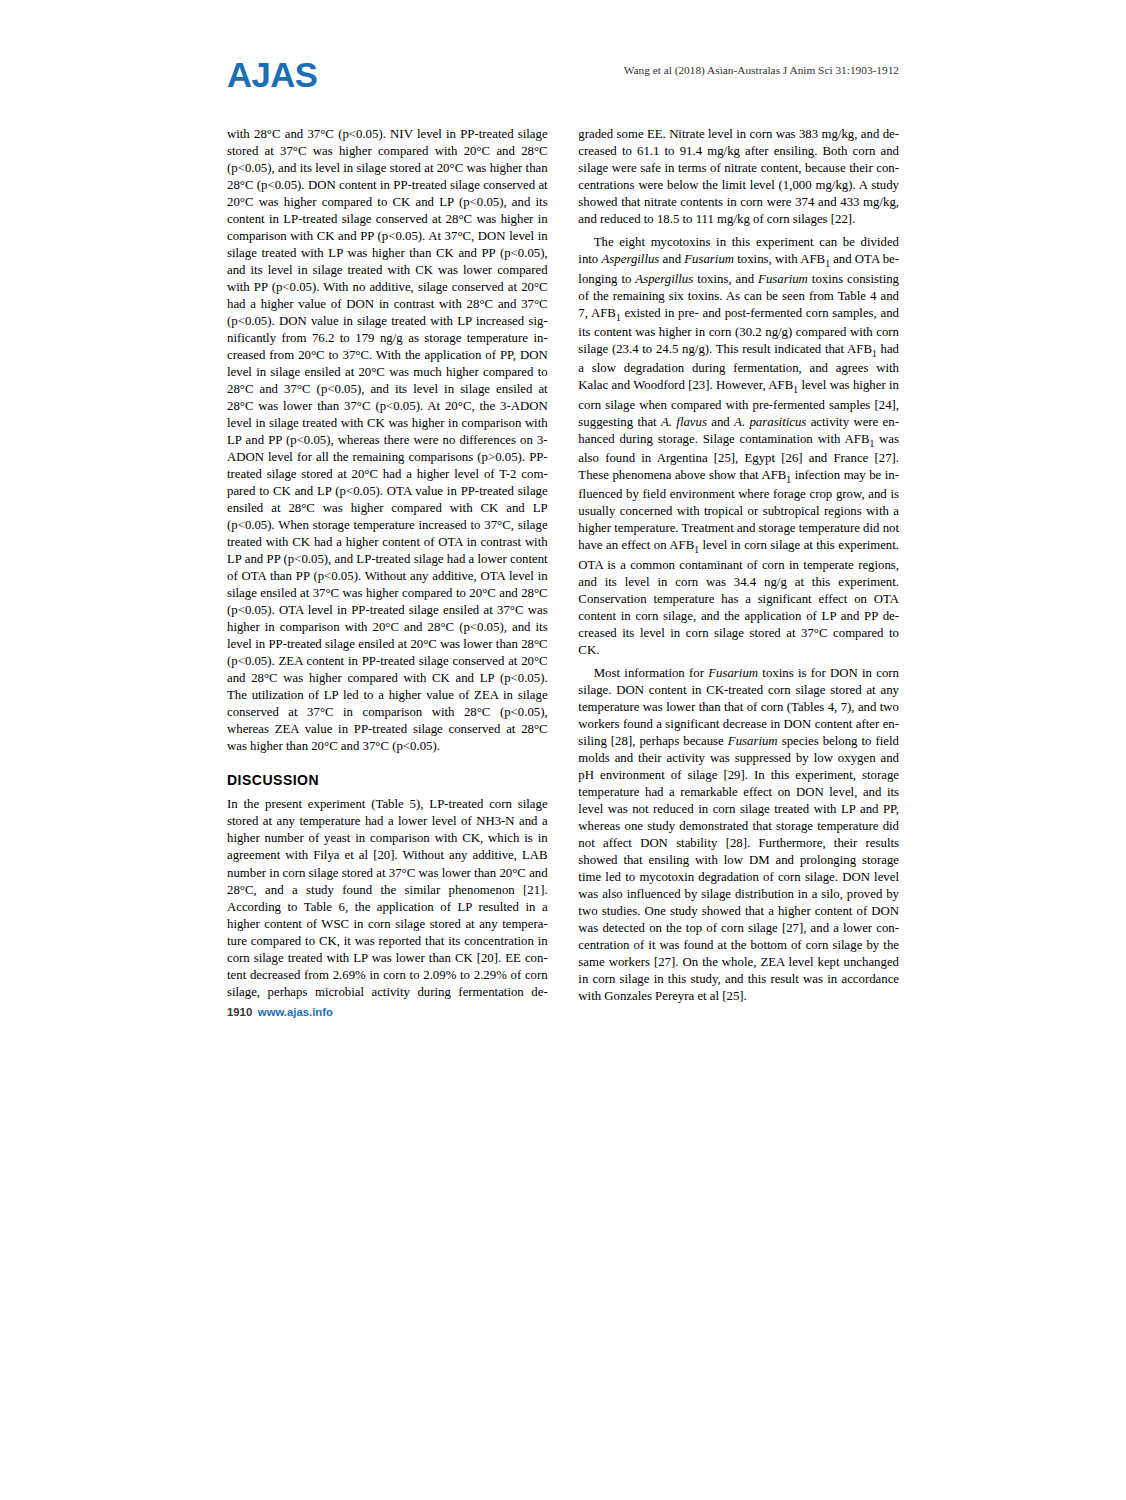AJAS
Wang et al (2018) Asian-Australas J Anim Sci 31:1903-1912
with 28°C and 37°C (p<0.05). NIV level in PP-treated silage stored at 37°C was higher compared with 20°C and 28°C (p<0.05), and its level in silage stored at 20°C was higher than 28°C (p<0.05). DON content in PP-treated silage conserved at 20°C was higher compared to CK and LP (p<0.05), and its content in LP-treated silage conserved at 28°C was higher in comparison with CK and PP (p<0.05). At 37°C, DON level in silage treated with LP was higher than CK and PP (p<0.05), and its level in silage treated with CK was lower compared with PP (p<0.05). With no additive, silage conserved at 20°C had a higher value of DON in contrast with 28°C and 37°C (p<0.05). DON value in silage treated with LP increased significantly from 76.2 to 179 ng/g as storage temperature increased from 20°C to 37°C. With the application of PP, DON level in silage ensiled at 20°C was much higher compared to 28°C and 37°C (p<0.05), and its level in silage ensiled at 28°C was lower than 37°C (p<0.05). At 20°C, the 3-ADON level in silage treated with CK was higher in comparison with LP and PP (p<0.05), whereas there were no differences on 3-ADON level for all the remaining comparisons (p>0.05). PP-treated silage stored at 20°C had a higher level of T-2 compared to CK and LP (p<0.05). OTA value in PP-treated silage ensiled at 28°C was higher compared with CK and LP (p<0.05). When storage temperature increased to 37°C, silage treated with CK had a higher content of OTA in contrast with LP and PP (p<0.05), and LP-treated silage had a lower content of OTA than PP (p<0.05). Without any additive, OTA level in silage ensiled at 37°C was higher compared to 20°C and 28°C (p<0.05). OTA level in PP-treated silage ensiled at 37°C was higher in comparison with 20°C and 28°C (p<0.05), and its level in PP-treated silage ensiled at 20°C was lower than 28°C (p<0.05). ZEA content in PP-treated silage conserved at 20°C and 28°C was higher compared with CK and LP (p<0.05). The utilization of LP led to a higher value of ZEA in silage conserved at 37°C in comparison with 28°C (p<0.05), whereas ZEA value in PP-treated silage conserved at 28°C was higher than 20°C and 37°C (p<0.05).
DISCUSSION
In the present experiment (Table 5), LP-treated corn silage stored at any temperature had a lower level of NH3-N and a higher number of yeast in comparison with CK, which is in agreement with Filya et al [20]. Without any additive, LAB number in corn silage stored at 37°C was lower than 20°C and 28°C, and a study found the similar phenomenon [21]. According to Table 6, the application of LP resulted in a higher content of WSC in corn silage stored at any temperature compared to CK, it was reported that its concentration in corn silage treated with LP was lower than CK [20]. EE content decreased from 2.69% in corn to 2.09% to 2.29% of corn silage, perhaps microbial activity during fermentation degraded some EE. Nitrate level in corn was 383 mg/kg, and decreased to 61.1 to 91.4 mg/kg after ensiling. Both corn and silage were safe in terms of nitrate content, because their concentrations were below the limit level (1,000 mg/kg). A study showed that nitrate contents in corn were 374 and 433 mg/kg, and reduced to 18.5 to 111 mg/kg of corn silages [22].
The eight mycotoxins in this experiment can be divided into Aspergillus and Fusarium toxins, with AFB1 and OTA belonging to Aspergillus toxins, and Fusarium toxins consisting of the remaining six toxins. As can be seen from Table 4 and 7, AFB1 existed in pre- and post-fermented corn samples, and its content was higher in corn (30.2 ng/g) compared with corn silage (23.4 to 24.5 ng/g). This result indicated that AFB1 had a slow degradation during fermentation, and agrees with Kalac and Woodford [23]. However, AFB1 level was higher in corn silage when compared with pre-fermented samples [24], suggesting that A. flavus and A. parasiticus activity were enhanced during storage. Silage contamination with AFB1 was also found in Argentina [25], Egypt [26] and France [27]. These phenomena above show that AFB1 infection may be influenced by field environment where forage crop grow, and is usually concerned with tropical or subtropical regions with a higher temperature. Treatment and storage temperature did not have an effect on AFB1 level in corn silage at this experiment. OTA is a common contaminant of corn in temperate regions, and its level in corn was 34.4 ng/g at this experiment. Conservation temperature has a significant effect on OTA content in corn silage, and the application of LP and PP decreased its level in corn silage stored at 37°C compared to CK.
Most information for Fusarium toxins is for DON in corn silage. DON content in CK-treated corn silage stored at any temperature was lower than that of corn (Tables 4, 7), and two workers found a significant decrease in DON content after ensiling [28], perhaps because Fusarium species belong to field molds and their activity was suppressed by low oxygen and pH environment of silage [29]. In this experiment, storage temperature had a remarkable effect on DON level, and its level was not reduced in corn silage treated with LP and PP, whereas one study demonstrated that storage temperature did not affect DON stability [28]. Furthermore, their results showed that ensiling with low DM and prolonging storage time led to mycotoxin degradation of corn silage. DON level was also influenced by silage distribution in a silo, proved by two studies. One study showed that a higher content of DON was detected on the top of corn silage [27], and a lower concentration of it was found at the bottom of corn silage by the same workers [27]. On the whole, ZEA level kept unchanged in corn silage in this study, and this result was in accordance with Gonzales Pereyra et al [25].
1910 www.ajas.info